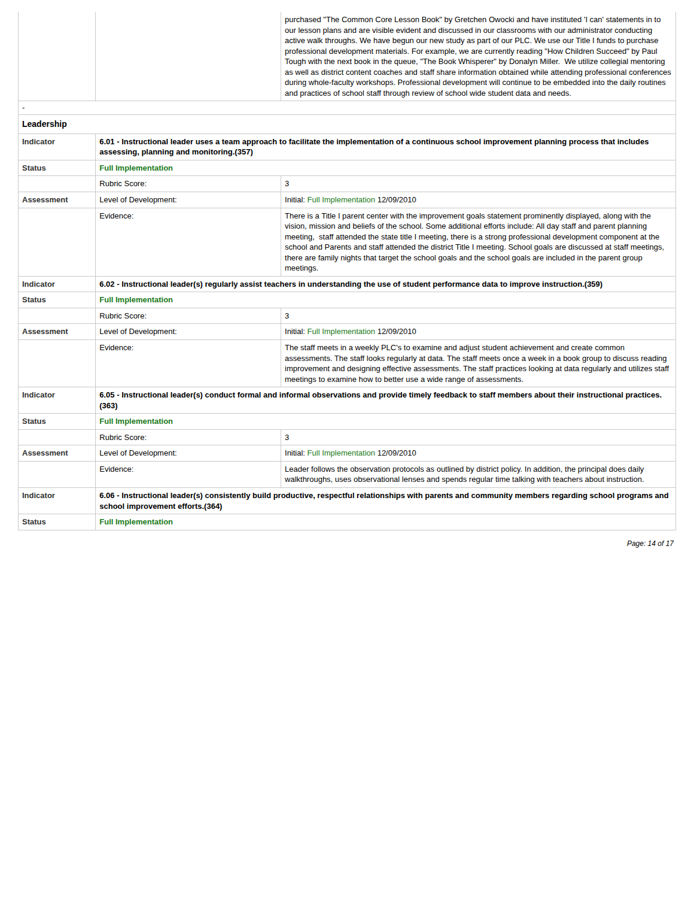| | | purchased "The Common Core Lesson Book" by Gretchen Owocki and have instituted 'I can' statements in to our lesson plans and are visible evident and discussed in our classrooms with our administrator conducting active walk throughs. We have begun our new study as part of our PLC. We use our Title I funds to purchase professional development materials. For example, we are currently reading "How Children Succeed" by Paul Tough with the next book in the queue, "The Book Whisperer" by Donalyn Miller. We utilize collegial mentoring as well as district content coaches and staff share information obtained while attending professional conferences during whole-faculty workshops. Professional development will continue to be embedded into the daily routines and practices of school staff through review of school wide student data and needs. |
| - |
| Leadership |
| Indicator | 6.01 - Instructional leader uses a team approach to facilitate the implementation of a continuous school improvement planning process that includes assessing, planning and monitoring.(357) |
| Status | Full Implementation |
| | Rubric Score: | 3 |
| Assessment | Level of Development: | Initial: Full Implementation 12/09/2010 |
| | Evidence: | There is a Title I parent center with the improvement goals statement prominently displayed, along with the vision, mission and beliefs of the school. Some additional efforts include: All day staff and parent planning meeting, staff attended the state title I meeting, there is a strong professional development component at the school and Parents and staff attended the district Title I meeting. School goals are discussed at staff meetings, there are family nights that target the school goals and the school goals are included in the parent group meetings. |
| Indicator | 6.02 - Instructional leader(s) regularly assist teachers in understanding the use of student performance data to improve instruction.(359) |
| Status | Full Implementation |
| | Rubric Score: | 3 |
| Assessment | Level of Development: | Initial: Full Implementation 12/09/2010 |
| | Evidence: | The staff meets in a weekly PLC's to examine and adjust student achievement and create common assessments. The staff looks regularly at data. The staff meets once a week in a book group to discuss reading improvement and designing effective assessments. The staff practices looking at data regularly and utilizes staff meetings to examine how to better use a wide range of assessments. |
| Indicator | 6.05 - Instructional leader(s) conduct formal and informal observations and provide timely feedback to staff members about their instructional practices.(363) |
| Status | Full Implementation |
| | Rubric Score: | 3 |
| Assessment | Level of Development: | Initial: Full Implementation 12/09/2010 |
| | Evidence: | Leader follows the observation protocols as outlined by district policy. In addition, the principal does daily walkthroughs, uses observational lenses and spends regular time talking with teachers about instruction. |
| Indicator | 6.06 - Instructional leader(s) consistently build productive, respectful relationships with parents and community members regarding school programs and school improvement efforts.(364) |
| Status | Full Implementation |
Page: 14 of 17